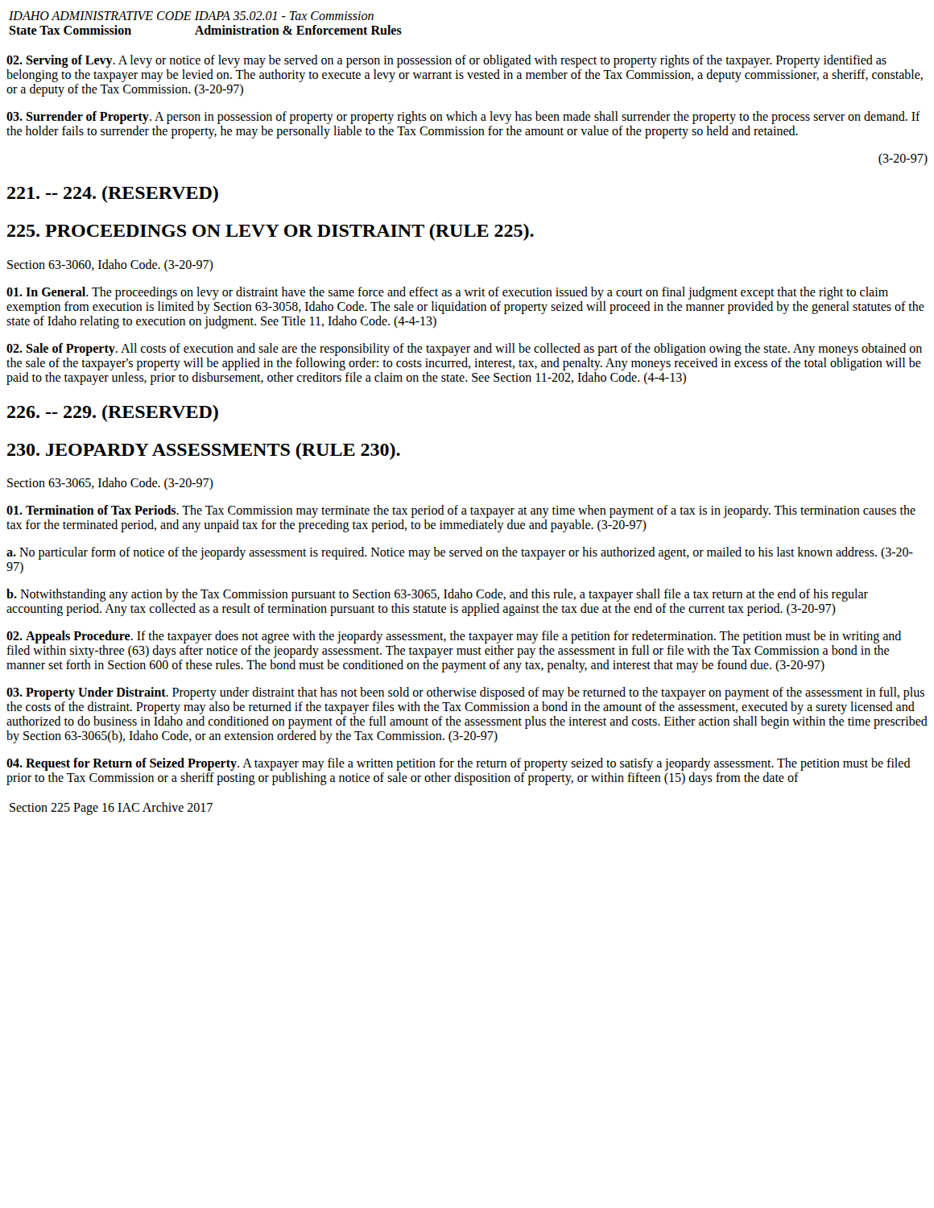| IDAHO ADMINISTRATIVE CODE State Tax Commission | IDAPA 35.02.01 - Tax Commission Administration & Enforcement Rules |
02. Serving of Levy. A levy or notice of levy may be served on a person in possession of or obligated with respect to property rights of the taxpayer. Property identified as belonging to the taxpayer may be levied on. The authority to execute a levy or warrant is vested in a member of the Tax Commission, a deputy commissioner, a sheriff, constable, or a deputy of the Tax Commission. (3-20-97)
03. Surrender of Property. A person in possession of property or property rights on which a levy has been made shall surrender the property to the process server on demand. If the holder fails to surrender the property, he may be personally liable to the Tax Commission for the amount or value of the property so held and retained.
(3-20-97)
221. -- 224. (RESERVED)
225. PROCEEDINGS ON LEVY OR DISTRAINT (RULE 225).
Section 63-3060, Idaho Code. (3-20-97)
01. In General. The proceedings on levy or distraint have the same force and effect as a writ of execution issued by a court on final judgment except that the right to claim exemption from execution is limited by Section 63-3058, Idaho Code. The sale or liquidation of property seized will proceed in the manner provided by the general statutes of the state of Idaho relating to execution on judgment. See Title 11, Idaho Code. (4-4-13)
02. Sale of Property. All costs of execution and sale are the responsibility of the taxpayer and will be collected as part of the obligation owing the state. Any moneys obtained on the sale of the taxpayer's property will be applied in the following order: to costs incurred, interest, tax, and penalty. Any moneys received in excess of the total obligation will be paid to the taxpayer unless, prior to disbursement, other creditors file a claim on the state. See Section 11-202, Idaho Code. (4-4-13)
226. -- 229. (RESERVED)
230. JEOPARDY ASSESSMENTS (RULE 230).
Section 63-3065, Idaho Code. (3-20-97)
01. Termination of Tax Periods. The Tax Commission may terminate the tax period of a taxpayer at any time when payment of a tax is in jeopardy. This termination causes the tax for the terminated period, and any unpaid tax for the preceding tax period, to be immediately due and payable. (3-20-97)
a. No particular form of notice of the jeopardy assessment is required. Notice may be served on the taxpayer or his authorized agent, or mailed to his last known address. (3-20-97)
b. Notwithstanding any action by the Tax Commission pursuant to Section 63-3065, Idaho Code, and this rule, a taxpayer shall file a tax return at the end of his regular accounting period. Any tax collected as a result of termination pursuant to this statute is applied against the tax due at the end of the current tax period. (3-20-97)
02. Appeals Procedure. If the taxpayer does not agree with the jeopardy assessment, the taxpayer may file a petition for redetermination. The petition must be in writing and filed within sixty-three (63) days after notice of the jeopardy assessment. The taxpayer must either pay the assessment in full or file with the Tax Commission a bond in the manner set forth in Section 600 of these rules. The bond must be conditioned on the payment of any tax, penalty, and interest that may be found due. (3-20-97)
03. Property Under Distraint. Property under distraint that has not been sold or otherwise disposed of may be returned to the taxpayer on payment of the assessment in full, plus the costs of the distraint. Property may also be returned if the taxpayer files with the Tax Commission a bond in the amount of the assessment, executed by a surety licensed and authorized to do business in Idaho and conditioned on payment of the full amount of the assessment plus the interest and costs. Either action shall begin within the time prescribed by Section 63-3065(b), Idaho Code, or an extension ordered by the Tax Commission. (3-20-97)
04. Request for Return of Seized Property. A taxpayer may file a written petition for the return of property seized to satisfy a jeopardy assessment. The petition must be filed prior to the Tax Commission or a sheriff posting or publishing a notice of sale or other disposition of property, or within fifteen (15) days from the date of
| Section 225 | Page 16 | IAC Archive 2017 |